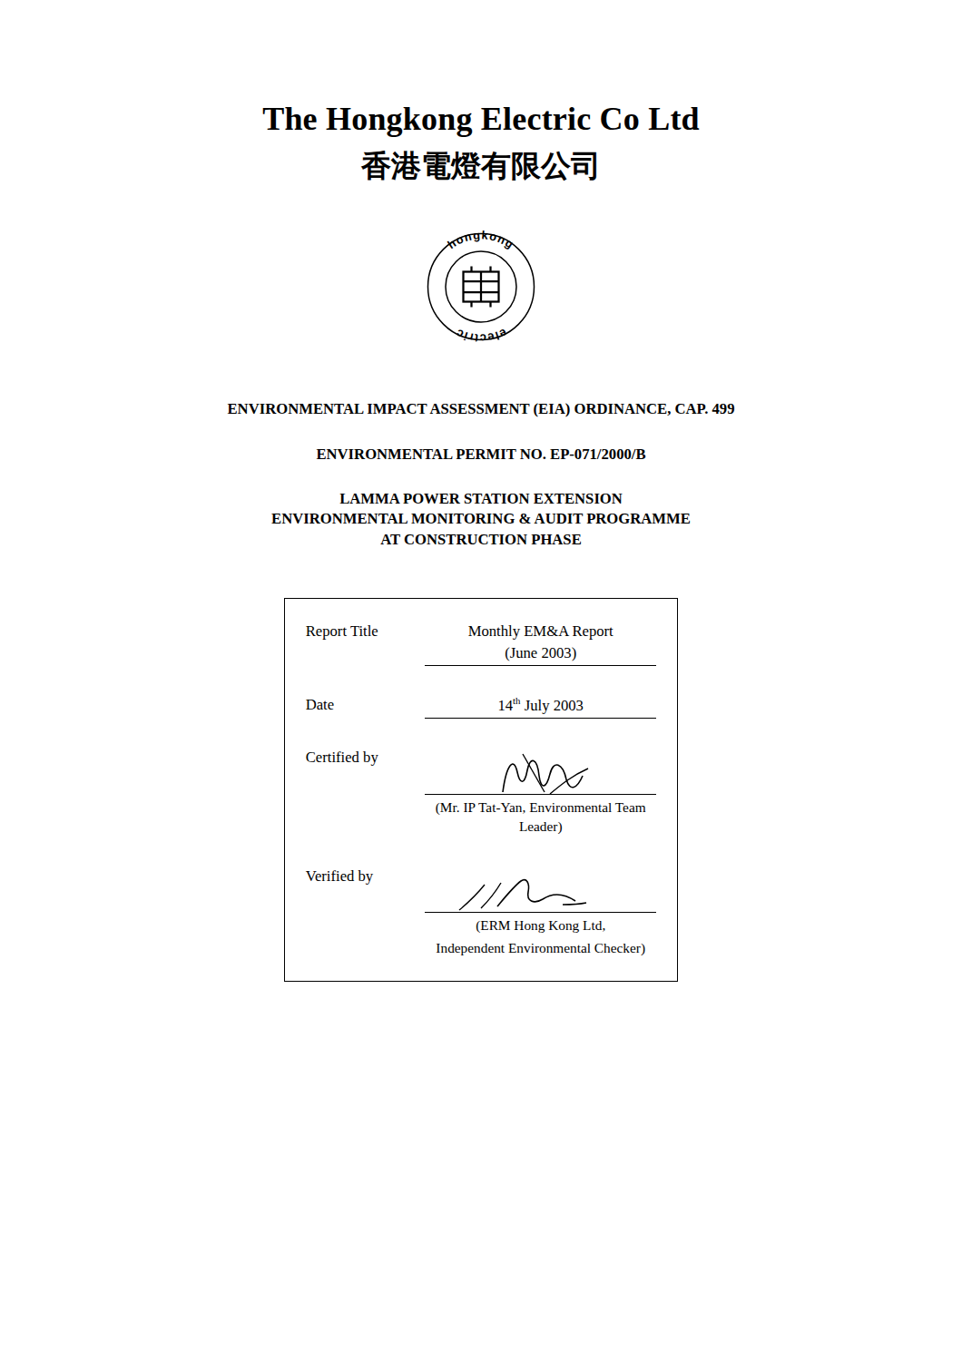The Hongkong Electric Co Ltd
香港電燈有限公司
hongkong electric
ENVIRONMENTAL IMPACT ASSESSMENT (EIA) ORDINANCE, CAP. 499
ENVIRONMENTAL PERMIT NO. EP-071/2000/B
LAMMA POWER STATION EXTENSION
ENVIRONMENTAL MONITORING & AUDIT PROGRAMME
AT CONSTRUCTION PHASE
| Report Title | Monthly EM&A Report (June 2003) |
| Date | 14 th July 2003 |
| Certified by | (Mr. IP Tat-Yan, Environmental Team Leader) |
| Verified by | (ERM Hong Kong Ltd, Independent Environmental Checker) |